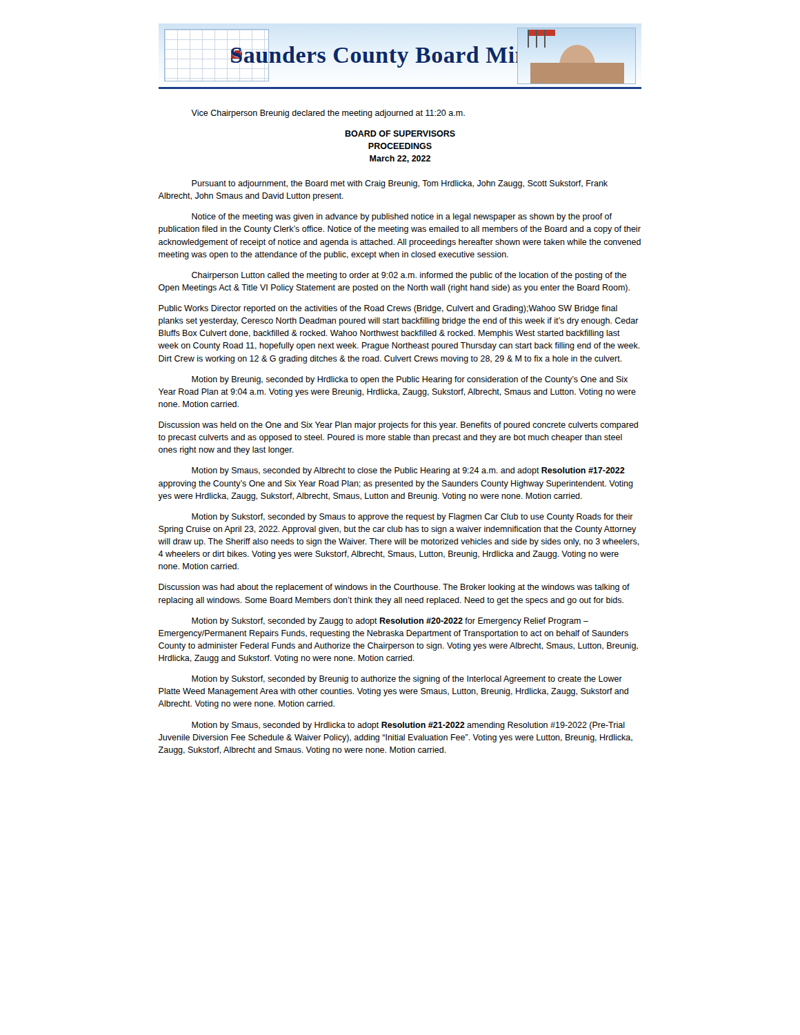Saunders County Board Minutes
Vice Chairperson Breunig declared the meeting adjourned at 11:20 a.m.
BOARD OF SUPERVISORS
PROCEEDINGS
March 22, 2022
Pursuant to adjournment, the Board met with Craig Breunig, Tom Hrdlicka, John Zaugg, Scott Sukstorf, Frank Albrecht, John Smaus and David Lutton present.
Notice of the meeting was given in advance by published notice in a legal newspaper as shown by the proof of publication filed in the County Clerk’s office. Notice of the meeting was emailed to all members of the Board and a copy of their acknowledgement of receipt of notice and agenda is attached. All proceedings hereafter shown were taken while the convened meeting was open to the attendance of the public, except when in closed executive session.
Chairperson Lutton called the meeting to order at 9:02 a.m. informed the public of the location of the posting of the Open Meetings Act & Title VI Policy Statement are posted on the North wall (right hand side) as you enter the Board Room).
Public Works Director reported on the activities of the Road Crews (Bridge, Culvert and Grading);Wahoo SW Bridge final planks set yesterday, Ceresco North Deadman poured will start backfilling bridge the end of this week if it’s dry enough. Cedar Bluffs Box Culvert done, backfilled & rocked. Wahoo Northwest backfilled & rocked. Memphis West started backfilling last week on County Road 11, hopefully open next week. Prague Northeast poured Thursday can start back filling end of the week. Dirt Crew is working on 12 & G grading ditches & the road. Culvert Crews moving to 28, 29 & M to fix a hole in the culvert.
Motion by Breunig, seconded by Hrdlicka to open the Public Hearing for consideration of the County’s One and Six Year Road Plan at 9:04 a.m. Voting yes were Breunig, Hrdlicka, Zaugg, Sukstorf, Albrecht, Smaus and Lutton. Voting no were none. Motion carried.
Discussion was held on the One and Six Year Plan major projects for this year. Benefits of poured concrete culverts compared to precast culverts and as opposed to steel. Poured is more stable than precast and they are bot much cheaper than steel ones right now and they last longer.
Motion by Smaus, seconded by Albrecht to close the Public Hearing at 9:24 a.m. and adopt Resolution #17-2022 approving the County’s One and Six Year Road Plan; as presented by the Saunders County Highway Superintendent. Voting yes were Hrdlicka, Zaugg, Sukstorf, Albrecht, Smaus, Lutton and Breunig. Voting no were none. Motion carried.
Motion by Sukstorf, seconded by Smaus to approve the request by Flagmen Car Club to use County Roads for their Spring Cruise on April 23, 2022. Approval given, but the car club has to sign a waiver indemnification that the County Attorney will draw up. The Sheriff also needs to sign the Waiver. There will be motorized vehicles and side by sides only, no 3 wheelers, 4 wheelers or dirt bikes. Voting yes were Sukstorf, Albrecht, Smaus, Lutton, Breunig, Hrdlicka and Zaugg. Voting no were none. Motion carried.
Discussion was had about the replacement of windows in the Courthouse. The Broker looking at the windows was talking of replacing all windows. Some Board Members don’t think they all need replaced. Need to get the specs and go out for bids.
Motion by Sukstorf, seconded by Zaugg to adopt Resolution #20-2022 for Emergency Relief Program – Emergency/Permanent Repairs Funds, requesting the Nebraska Department of Transportation to act on behalf of Saunders County to administer Federal Funds and Authorize the Chairperson to sign. Voting yes were Albrecht, Smaus, Lutton, Breunig, Hrdlicka, Zaugg and Sukstorf. Voting no were none. Motion carried.
Motion by Sukstorf, seconded by Breunig to authorize the signing of the Interlocal Agreement to create the Lower Platte Weed Management Area with other counties. Voting yes were Smaus, Lutton, Breunig, Hrdlicka, Zaugg, Sukstorf and Albrecht. Voting no were none. Motion carried.
Motion by Smaus, seconded by Hrdlicka to adopt Resolution #21-2022 amending Resolution #19-2022 (Pre-Trial Juvenile Diversion Fee Schedule & Waiver Policy), adding “Initial Evaluation Fee”. Voting yes were Lutton, Breunig, Hrdlicka, Zaugg, Sukstorf, Albrecht and Smaus. Voting no were none. Motion carried.